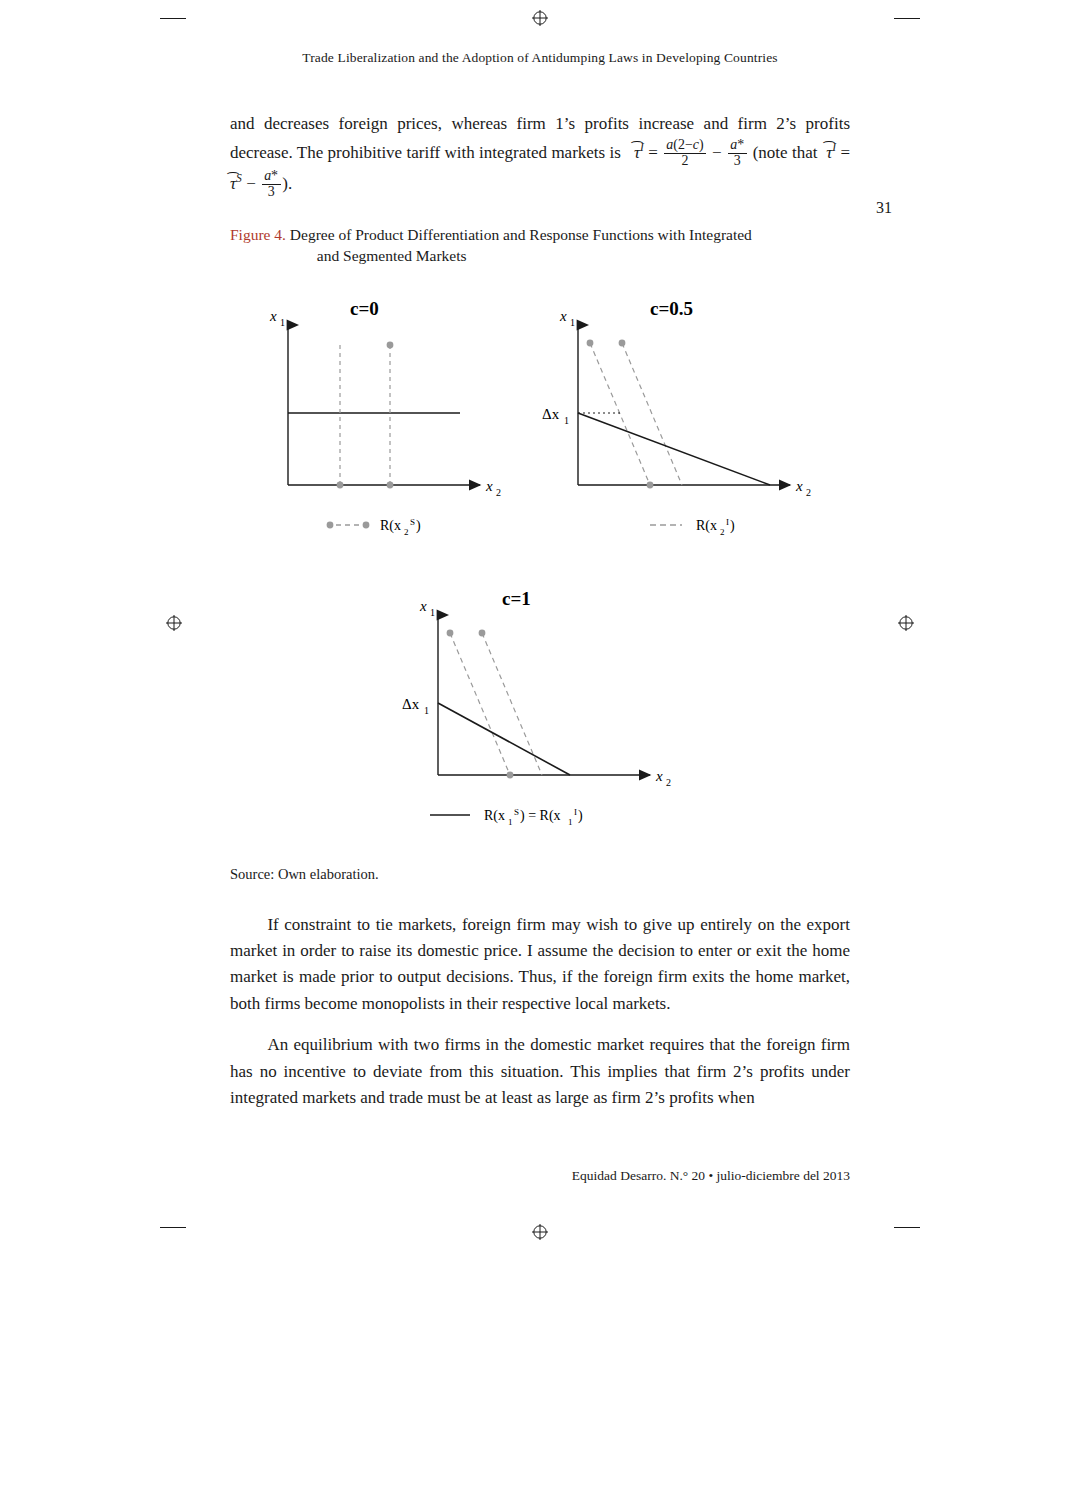Trade Liberalization and the Adoption of Antidumping Laws in Developing Countries
31
and decreases foreign prices, whereas firm 1’s profits increase and firm 2’s profits decrease. The prohibitive tariff with integrated markets is τI = a(2−c) 2 − a*3 (note that τI = τS − a*3).
Figure 4. Degree of Product Differentiation and Response Functions with Integrated and Segmented Markets
x 1 x 2 c=0 R(x 2 S ) x 1 x 2 c=0.5 Δx 1 R(x 2 I ) x 1 x 2 c=1 Δx 1 R(x 1 S ) = R(x 1 I )
Source: Own elaboration.
If constraint to tie markets, foreign firm may wish to give up entirely on the export market in order to raise its domestic price. I assume the decision to enter or exit the home market is made prior to output decisions. Thus, if the foreign firm exits the home market, both firms become monopolists in their respective local markets.
An equilibrium with two firms in the domestic market requires that the foreign firm has no incentive to deviate from this situation. This implies that firm 2’s profits under integrated markets and trade must be at least as large as firm 2’s profits when
Equidad Desarro. N.° 20 • julio-diciembre del 2013